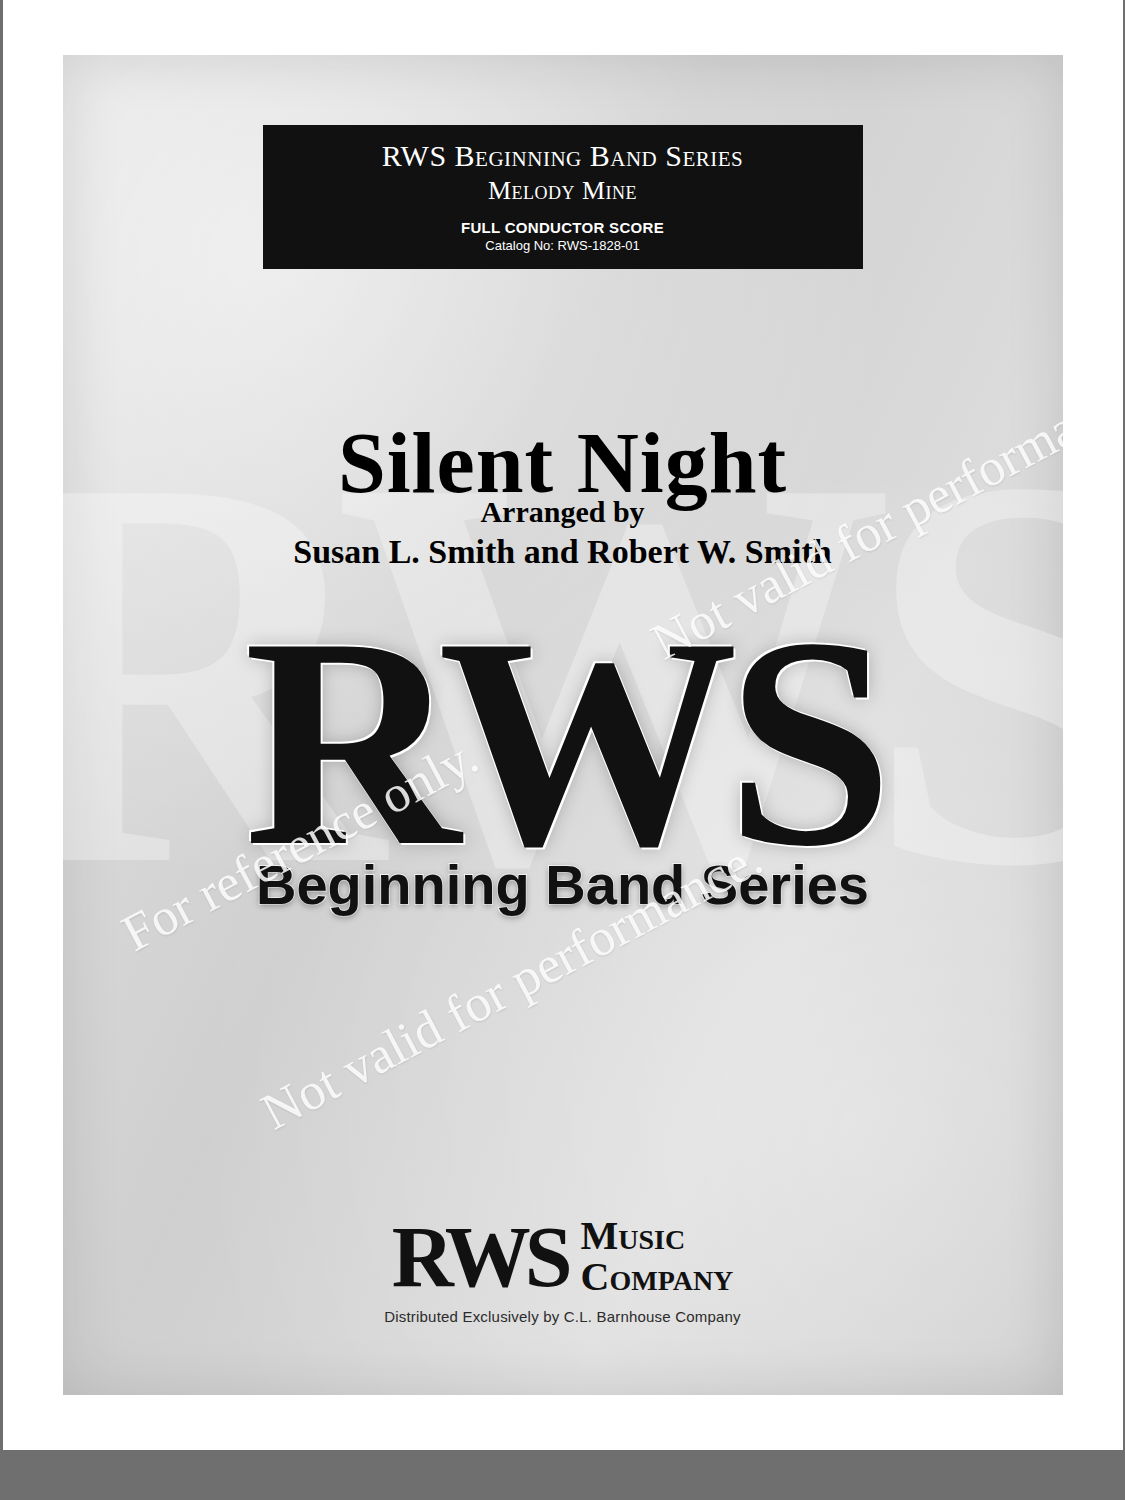RWS
RWS Beginning Band Series
Melody Mine
FULL CONDUCTOR SCORE
Catalog No: RWS-1828-01
Silent Night
Arranged by
Susan L. Smith and Robert W. Smith
RWS
Beginning Band Series
RWS
Music
Company
Distributed Exclusively by C.L. Barnhouse Company
For reference only.
Not valid for performance.
Not valid for performance.